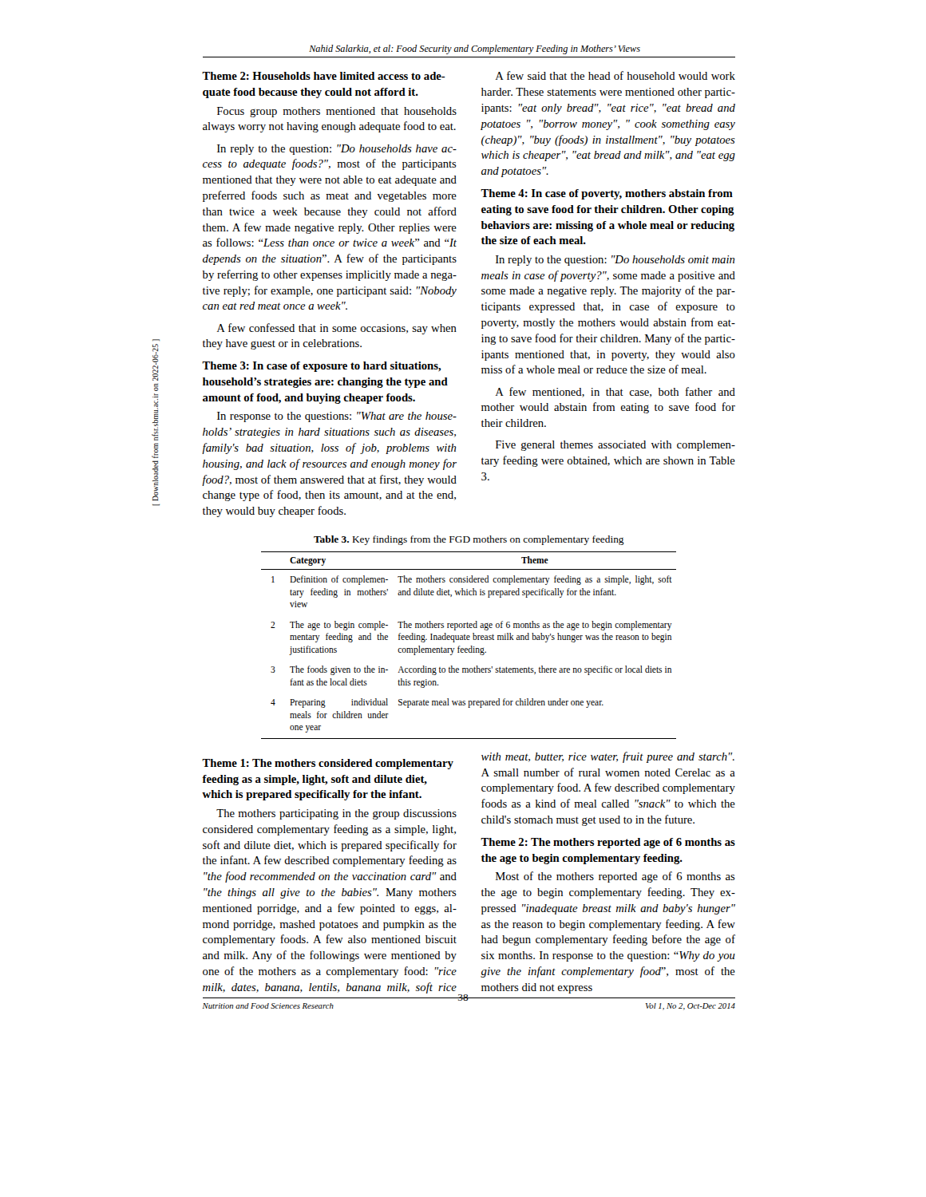[ Downloaded from nfsr.sbmu.ac.ir on 2022-06-25 ]
Nahid Salarkia, et al: Food Security and Complementary Feeding in Mothers’ Views
Theme 2: Households have limited access to adequate food because they could not afford it.
Focus group mothers mentioned that households always worry not having enough adequate food to eat.
In reply to the question: "Do households have access to adequate foods?", most of the participants mentioned that they were not able to eat adequate and preferred foods such as meat and vegetables more than twice a week because they could not afford them. A few made negative reply. Other replies were as follows: “Less than once or twice a week” and “It depends on the situation”. A few of the participants by referring to other expenses implicitly made a negative reply; for example, one participant said: "Nobody can eat red meat once a week".
A few confessed that in some occasions, say when they have guest or in celebrations.
Theme 3: In case of exposure to hard situations, household’s strategies are: changing the type and amount of food, and buying cheaper foods.
In response to the questions: "What are the households’ strategies in hard situations such as diseases, family's bad situation, loss of job, problems with housing, and lack of resources and enough money for food?, most of them answered that at first, they would change type of food, then its amount, and at the end, they would buy cheaper foods.
A few said that the head of household would work harder. These statements were mentioned other participants: "eat only bread", "eat rice", "eat bread and potatoes ", "borrow money", " cook something easy (cheap)", "buy (foods) in installment", "buy potatoes which is cheaper", "eat bread and milk", and "eat egg and potatoes".
Theme 4: In case of poverty, mothers abstain from eating to save food for their children. Other coping behaviors are: missing of a whole meal or reducing the size of each meal.
In reply to the question: "Do households omit main meals in case of poverty?", some made a positive and some made a negative reply. The majority of the participants expressed that, in case of exposure to poverty, mostly the mothers would abstain from eating to save food for their children. Many of the participants mentioned that, in poverty, they would also miss of a whole meal or reduce the size of meal.
A few mentioned, in that case, both father and mother would abstain from eating to save food for their children.
Five general themes associated with complementary feeding were obtained, which are shown in Table 3.
Table 3. Key findings from the FGD mothers on complementary feeding
| | Category | Theme |
| --- | --- | --- |
| 1 | Definition of complementary feeding in mothers' view | The mothers considered complementary feeding as a simple, light, soft and dilute diet, which is prepared specifically for the infant. |
| 2 | The age to begin complementary feeding and the justifications | The mothers reported age of 6 months as the age to begin complementary feeding. Inadequate breast milk and baby's hunger was the reason to begin complementary feeding. |
| 3 | The foods given to the infant as the local diets | According to the mothers' statements, there are no specific or local diets in this region. |
| 4 | Preparing individual meals for children under one year | Separate meal was prepared for children under one year. |
Theme 1: The mothers considered complementary feeding as a simple, light, soft and dilute diet, which is prepared specifically for the infant.
The mothers participating in the group discussions considered complementary feeding as a simple, light, soft and dilute diet, which is prepared specifically for the infant. A few described complementary feeding as "the food recommended on the vaccination card" and "the things all give to the babies". Many mothers mentioned porridge, and a few pointed to eggs, almond porridge, mashed potatoes and pumpkin as the complementary foods. A few also mentioned biscuit and milk. Any of the followings were mentioned by one of the mothers as a complementary food: "rice milk, dates, banana, lentils, banana milk, soft rice with meat, butter, rice water, fruit puree and starch". A small number of rural women noted Cerelac as a complementary food. A few described complementary foods as a kind of meal called "snack" to which the child's stomach must get used to in the future.
Theme 2: The mothers reported age of 6 months as the age to begin complementary feeding.
Most of the mothers reported age of 6 months as the age to begin complementary feeding. They expressed "inadequate breast milk and baby's hunger" as the reason to begin complementary feeding. A few had begun complementary feeding before the age of six months. In response to the question: “Why do you give the infant complementary food”, most of the mothers did not express
38
Nutrition and Food Sciences Research
Vol 1, No 2, Oct-Dec 2014